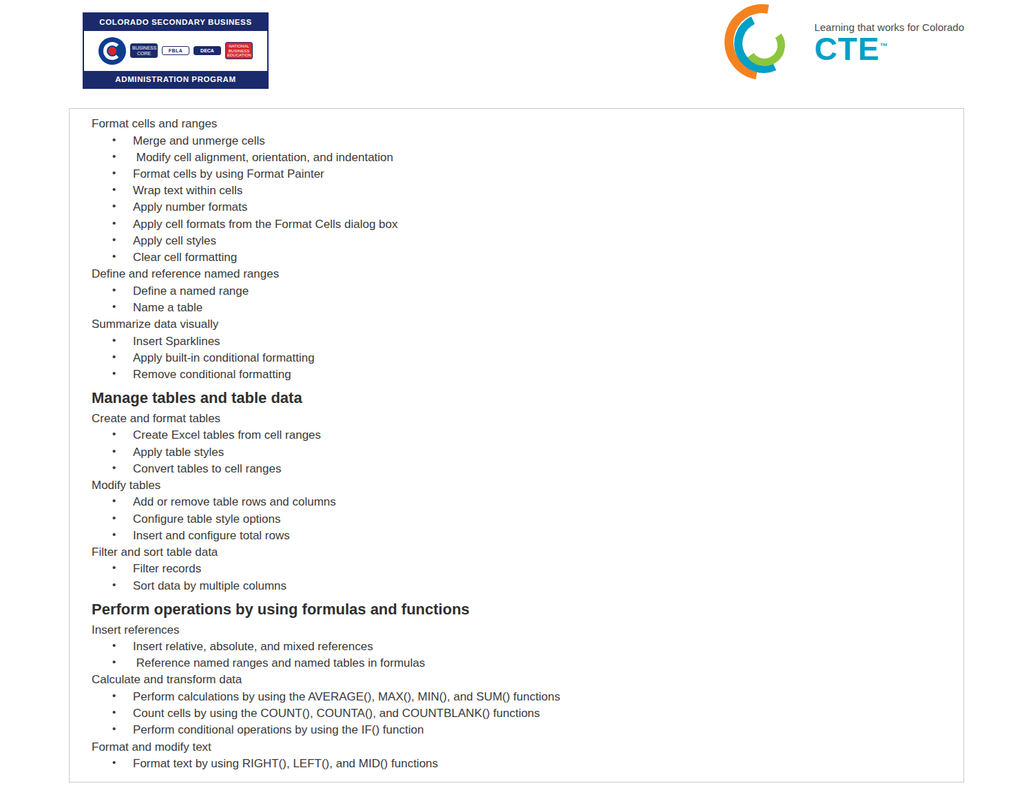COLORADO SECONDARY BUSINESS
BUSINESS
CORE
FBLA
DECA
NATIONAL
BUSINESS
EDUCATION
ADMINISTRATION PROGRAM
Learning that works for Colorado
CTE™
Format cells and ranges
Merge and unmerge cells
Modify cell alignment, orientation, and indentation
Format cells by using Format Painter
Wrap text within cells
Apply number formats
Apply cell formats from the Format Cells dialog box
Apply cell styles
Clear cell formatting
Define and reference named ranges
Define a named range
Name a table
Summarize data visually
Insert Sparklines
Apply built-in conditional formatting
Remove conditional formatting
Manage tables and table data
Create and format tables
Create Excel tables from cell ranges
Apply table styles
Convert tables to cell ranges
Modify tables
Add or remove table rows and columns
Configure table style options
Insert and configure total rows
Filter and sort table data
Filter records
Sort data by multiple columns
Perform operations by using formulas and functions
Insert references
Insert relative, absolute, and mixed references
Reference named ranges and named tables in formulas
Calculate and transform data
Perform calculations by using the AVERAGE(), MAX(), MIN(), and SUM() functions
Count cells by using the COUNT(), COUNTA(), and COUNTBLANK() functions
Perform conditional operations by using the IF() function
Format and modify text
Format text by using RIGHT(), LEFT(), and MID() functions